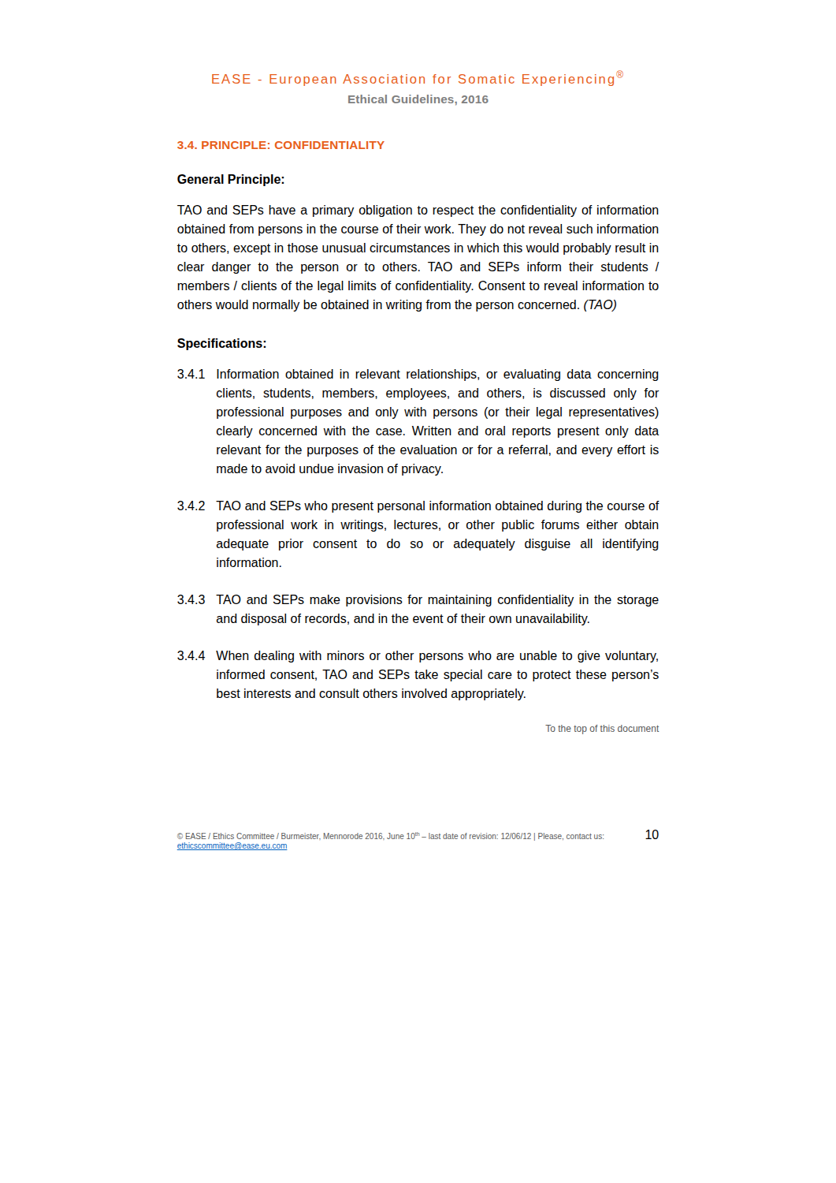EASE - European Association for Somatic Experiencing®
Ethical Guidelines, 2016
3.4. PRINCIPLE: CONFIDENTIALITY
General Principle:
TAO and SEPs have a primary obligation to respect the confidentiality of information obtained from persons in the course of their work. They do not reveal such information to others, except in those unusual circumstances in which this would probably result in clear danger to the person or to others. TAO and SEPs inform their students / members / clients of the legal limits of confidentiality. Consent to reveal information to others would normally be obtained in writing from the person concerned. (TAO)
Specifications:
3.4.1 Information obtained in relevant relationships, or evaluating data concerning clients, students, members, employees, and others, is discussed only for professional purposes and only with persons (or their legal representatives) clearly concerned with the case. Written and oral reports present only data relevant for the purposes of the evaluation or for a referral, and every effort is made to avoid undue invasion of privacy.
3.4.2 TAO and SEPs who present personal information obtained during the course of professional work in writings, lectures, or other public forums either obtain adequate prior consent to do so or adequately disguise all identifying information.
3.4.3 TAO and SEPs make provisions for maintaining confidentiality in the storage and disposal of records, and in the event of their own unavailability.
3.4.4 When dealing with minors or other persons who are unable to give voluntary, informed consent, TAO and SEPs take special care to protect these person’s best interests and consult others involved appropriately.
To the top of this document
© EASE / Ethics Committee / Burmeister, Mennorode 2016, June 10th – last date of revision: 12/06/12 | Please, contact us: ethicscommittee@ease.eu.com 10